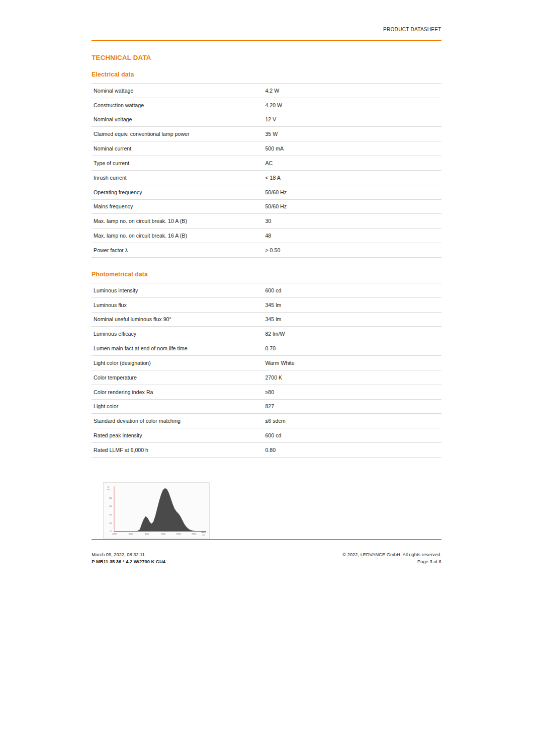PRODUCT DATASHEET
TECHNICAL DATA
Electrical data
| Nominal wattage | 4.2 W |
| Construction wattage | 4.20 W |
| Nominal voltage | 12 V |
| Claimed equiv. conventional lamp power | 35 W |
| Nominal current | 500 mA |
| Type of current | AC |
| Inrush current | < 18 A |
| Operating frequency | 50/60 Hz |
| Mains frequency | 50/60 Hz |
| Max. lamp no. on circuit break. 10 A (B) | 30 |
| Max. lamp no. on circuit break. 16 A (B) | 48 |
| Power factor λ | > 0.50 |
Photometrical data
| Luminous intensity | 600 cd |
| Luminous flux | 345 lm |
| Nominal useful luminous flux 90° | 345 lm |
| Luminous efficacy | 82 lm/W |
| Lumen main.fact.at end of nom.life time | 0.70 |
| Light color (designation) | Warm White |
| Color temperature | 2700 K |
| Color rendering index Ra | ≥80 |
| Light color | 827 |
| Standard deviation of color matching | ≤6 sdcm |
| Rated peak intensity | 600 cd |
| Rated LLMF at 6,000 h | 0.80 |
% 100 80 60 40 20 0 2000 3000 4000 5000 6000 7000 8000 nm
March 09, 2022, 08:32:11
P MR11 35 36 ° 4.2 W/2700 K GU4
© 2022, LEDVANCE GmbH. All rights reserved.
Page 3 of 6